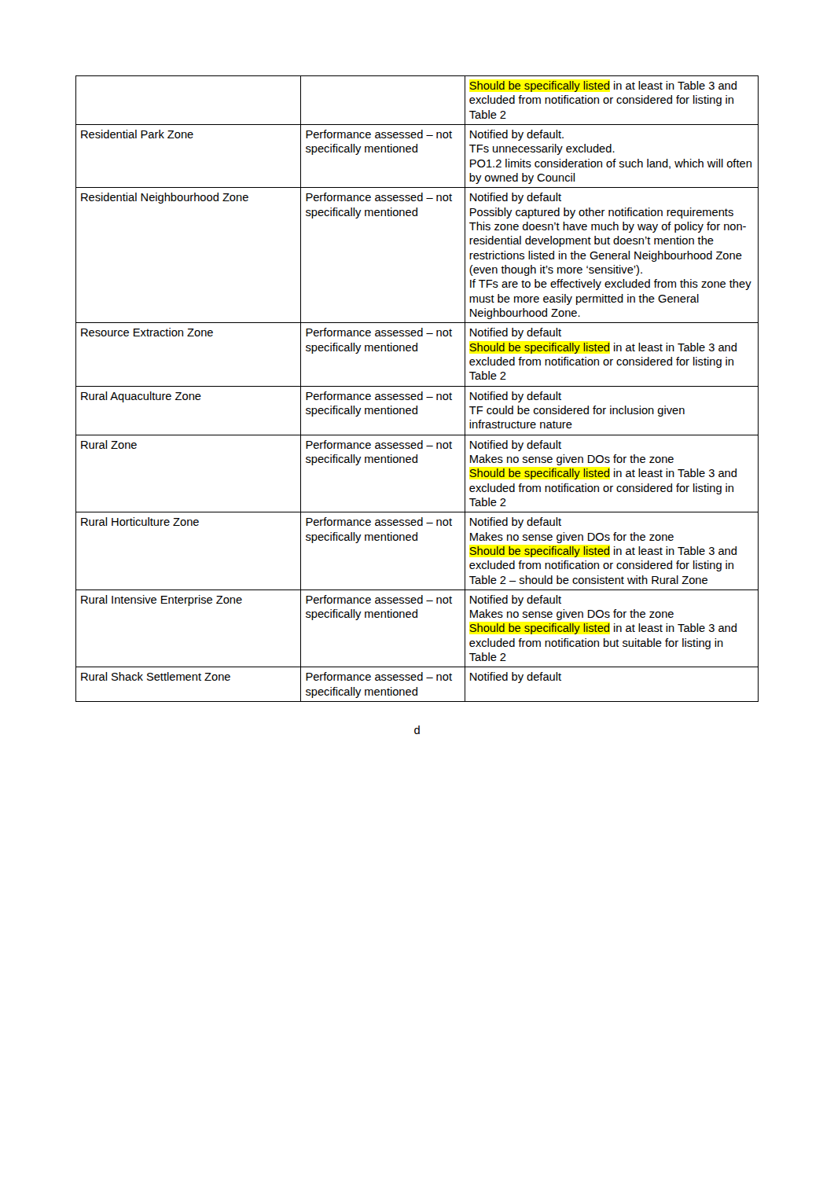| | | Should be specifically listed in at least in Table 3 and excluded from notification or considered for listing in Table 2 |
| Residential Park Zone | Performance assessed – not specifically mentioned | Notified by default. TFs unnecessarily excluded. PO1.2 limits consideration of such land, which will often by owned by Council |
| Residential Neighbourhood Zone | Performance assessed – not specifically mentioned | Notified by default Possibly captured by other notification requirements This zone doesn’t have much by way of policy for non-residential development but doesn’t mention the restrictions listed in the General Neighbourhood Zone (even though it’s more ‘sensitive’). If TFs are to be effectively excluded from this zone they must be more easily permitted in the General Neighbourhood Zone. |
| Resource Extraction Zone | Performance assessed – not specifically mentioned | Notified by default Should be specifically listed in at least in Table 3 and excluded from notification or considered for listing in Table 2 |
| Rural Aquaculture Zone | Performance assessed – not specifically mentioned | Notified by default TF could be considered for inclusion given infrastructure nature |
| Rural Zone | Performance assessed – not specifically mentioned | Notified by default Makes no sense given DOs for the zone Should be specifically listed in at least in Table 3 and excluded from notification or considered for listing in Table 2 |
| Rural Horticulture Zone | Performance assessed – not specifically mentioned | Notified by default Makes no sense given DOs for the zone Should be specifically listed in at least in Table 3 and excluded from notification or considered for listing in Table 2 – should be consistent with Rural Zone |
| Rural Intensive Enterprise Zone | Performance assessed – not specifically mentioned | Notified by default Makes no sense given DOs for the zone Should be specifically listed in at least in Table 3 and excluded from notification but suitable for listing in Table 2 |
| Rural Shack Settlement Zone | Performance assessed – not specifically mentioned | Notified by default |
d